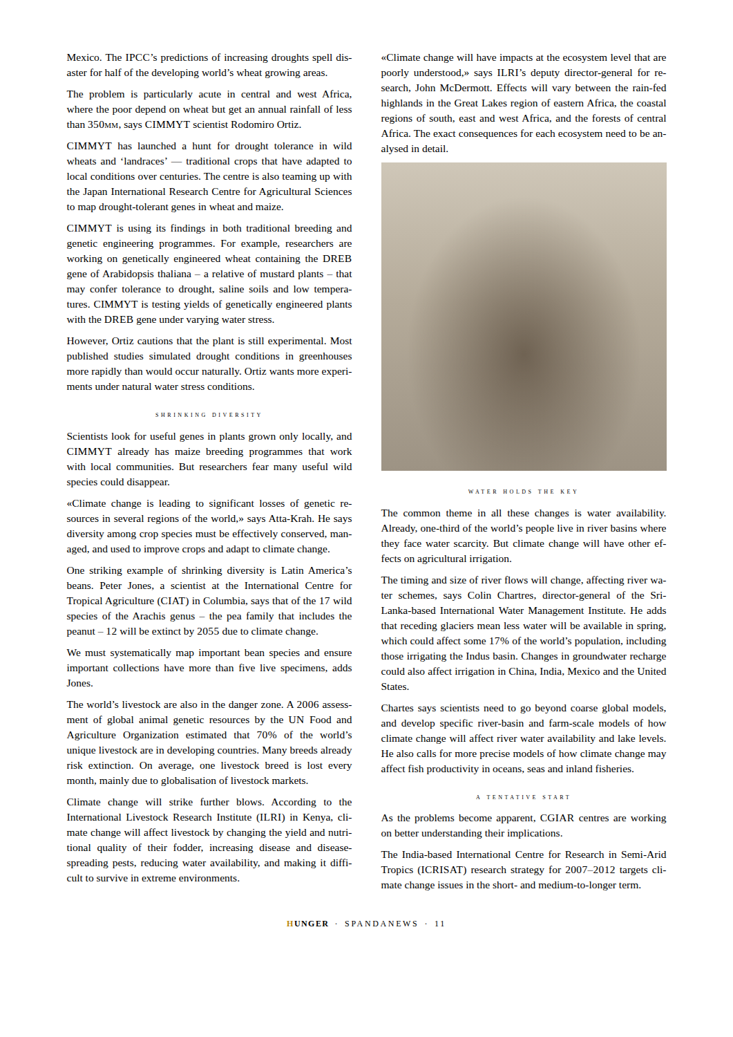Mexico. The IPCC’s predictions of increasing droughts spell disaster for half of the developing world’s wheat growing areas.
The problem is particularly acute in central and west Africa, where the poor depend on wheat but get an annual rainfall of less than 350mm, says CIMMYT scientist Rodomiro Ortiz.
CIMMYT has launched a hunt for drought tolerance in wild wheats and ‘landraces’ — traditional crops that have adapted to local conditions over centuries. The centre is also teaming up with the Japan International Research Centre for Agricultural Sciences to map drought-tolerant genes in wheat and maize.
CIMMYT is using its findings in both traditional breeding and genetic engineering programmes. For example, researchers are working on genetically engineered wheat containing the DREB gene of Arabidopsis thaliana – a relative of mustard plants – that may confer tolerance to drought, saline soils and low temperatures. CIMMYT is testing yields of genetically engineered plants with the DREB gene under varying water stress.
However, Ortiz cautions that the plant is still experimental. Most published studies simulated drought conditions in greenhouses more rapidly than would occur naturally. Ortiz wants more experiments under natural water stress conditions.
Shrinking diversity
Scientists look for useful genes in plants grown only locally, and CIMMYT already has maize breeding programmes that work with local communities. But researchers fear many useful wild species could disappear.
«Climate change is leading to significant losses of genetic resources in several regions of the world,» says Atta-Krah. He says diversity among crop species must be effectively conserved, managed, and used to improve crops and adapt to climate change.
One striking example of shrinking diversity is Latin America’s beans. Peter Jones, a scientist at the International Centre for Tropical Agriculture (CIAT) in Columbia, says that of the 17 wild species of the Arachis genus – the pea family that includes the peanut – 12 will be extinct by 2055 due to climate change.
We must systematically map important bean species and ensure important collections have more than five live specimens, adds Jones.
The world’s livestock are also in the danger zone. A 2006 assessment of global animal genetic resources by the UN Food and Agriculture Organization estimated that 70% of the world’s unique livestock are in developing countries. Many breeds already risk extinction. On average, one livestock breed is lost every month, mainly due to globalisation of livestock markets.
Climate change will strike further blows. According to the International Livestock Research Institute (ILRI) in Kenya, climate change will affect livestock by changing the yield and nutritional quality of their fodder, increasing disease and disease-spreading pests, reducing water availability, and making it difficult to survive in extreme environments.
«Climate change will have impacts at the ecosystem level that are poorly understood,» says ILRI’s deputy director-general for research, John McDermott. Effects will vary between the rain-fed highlands in the Great Lakes region of eastern Africa, the coastal regions of south, east and west Africa, and the forests of central Africa. The exact consequences for each ecosystem need to be analysed in detail.
Water holds the key
The common theme in all these changes is water availability. Already, one-third of the world’s people live in river basins where they face water scarcity. But climate change will have other effects on agricultural irrigation.
The timing and size of river flows will change, affecting river water schemes, says Colin Chartres, director-general of the Sri-Lanka-based International Water Management Institute. He adds that receding glaciers mean less water will be available in spring, which could affect some 17% of the world’s population, including those irrigating the Indus basin. Changes in groundwater recharge could also affect irrigation in China, India, Mexico and the United States.
Chartes says scientists need to go beyond coarse global models, and develop specific river-basin and farm-scale models of how climate change will affect river water availability and lake levels. He also calls for more precise models of how climate change may affect fish productivity in oceans, seas and inland fisheries.
A tentative start
As the problems become apparent, CGIAR centres are working on better understanding their implications.
The India-based International Centre for Research in Semi-Arid Tropics (ICRISAT) research strategy for 2007–2012 targets climate change issues in the short- and medium-to-longer term.
HUNGER·SPANDANEWS·11